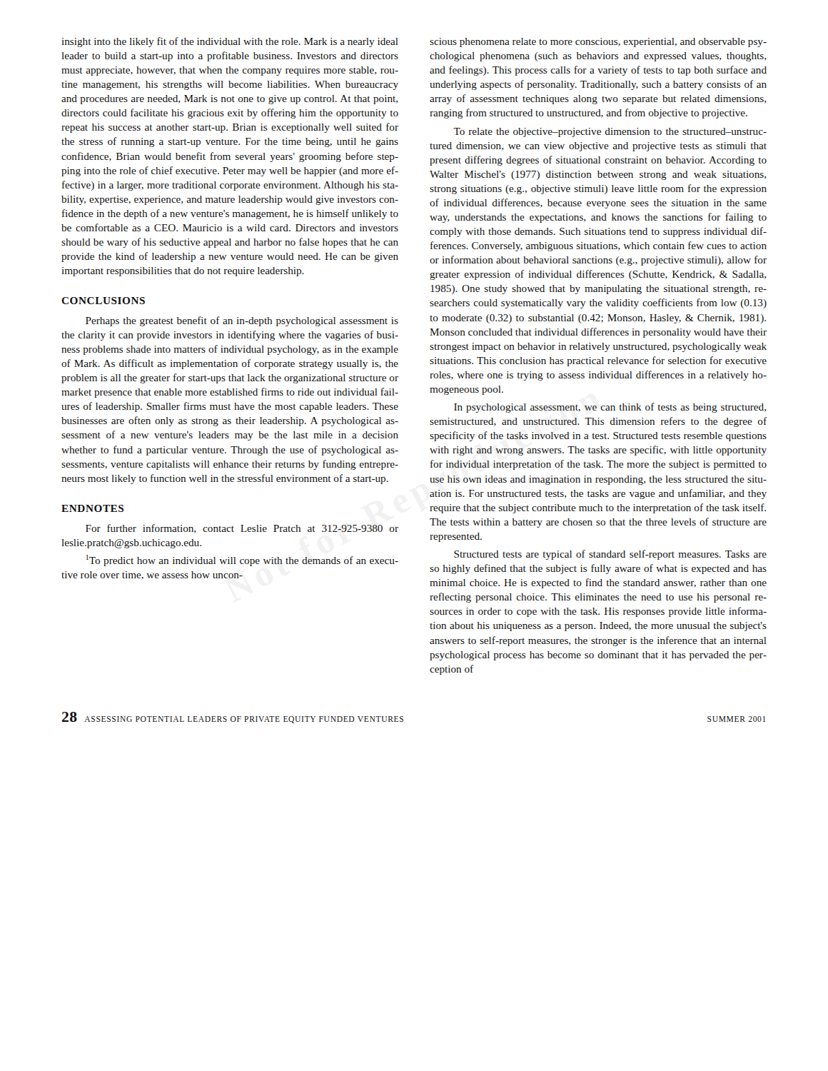Not for Reproduction
insight into the likely fit of the individual with the role. Mark is a nearly ideal leader to build a start-up into a profitable business. Investors and directors must appreciate, however, that when the company requires more stable, routine management, his strengths will become liabilities. When bureaucracy and procedures are needed, Mark is not one to give up control. At that point, directors could facilitate his gracious exit by offering him the opportunity to repeat his success at another start-up. Brian is exceptionally well suited for the stress of running a start-up venture. For the time being, until he gains confidence, Brian would benefit from several years' grooming before stepping into the role of chief executive. Peter may well be happier (and more effective) in a larger, more traditional corporate environment. Although his stability, expertise, experience, and mature leadership would give investors confidence in the depth of a new venture's management, he is himself unlikely to be comfortable as a CEO. Mauricio is a wild card. Directors and investors should be wary of his seductive appeal and harbor no false hopes that he can provide the kind of leadership a new venture would need. He can be given important responsibilities that do not require leadership.
CONCLUSIONS
Perhaps the greatest benefit of an in-depth psychological assessment is the clarity it can provide investors in identifying where the vagaries of business problems shade into matters of individual psychology, as in the example of Mark. As difficult as implementation of corporate strategy usually is, the problem is all the greater for start-ups that lack the organizational structure or market presence that enable more established firms to ride out individual failures of leadership. Smaller firms must have the most capable leaders. These businesses are often only as strong as their leadership. A psychological assessment of a new venture's leaders may be the last mile in a decision whether to fund a particular venture. Through the use of psychological assessments, venture capitalists will enhance their returns by funding entrepreneurs most likely to function well in the stressful environment of a start-up.
ENDNOTES
For further information, contact Leslie Pratch at 312-925-9380 or leslie.pratch@gsb.uchicago.edu.
1To predict how an individual will cope with the demands of an executive role over time, we assess how uncon-
scious phenomena relate to more conscious, experiential, and observable psychological phenomena (such as behaviors and expressed values, thoughts, and feelings). This process calls for a variety of tests to tap both surface and underlying aspects of personality. Traditionally, such a battery consists of an array of assessment techniques along two separate but related dimensions, ranging from structured to unstructured, and from objective to projective.
To relate the objective–projective dimension to the structured–unstructured dimension, we can view objective and projective tests as stimuli that present differing degrees of situational constraint on behavior. According to Walter Mischel's (1977) distinction between strong and weak situations, strong situations (e.g., objective stimuli) leave little room for the expression of individual differences, because everyone sees the situation in the same way, understands the expectations, and knows the sanctions for failing to comply with those demands. Such situations tend to suppress individual differences. Conversely, ambiguous situations, which contain few cues to action or information about behavioral sanctions (e.g., projective stimuli), allow for greater expression of individual differences (Schutte, Kendrick, & Sadalla, 1985). One study showed that by manipulating the situational strength, researchers could systematically vary the validity coefficients from low (0.13) to moderate (0.32) to substantial (0.42; Monson, Hasley, & Chernik, 1981). Monson concluded that individual differences in personality would have their strongest impact on behavior in relatively unstructured, psychologically weak situations. This conclusion has practical relevance for selection for executive roles, where one is trying to assess individual differences in a relatively homogeneous pool.
In psychological assessment, we can think of tests as being structured, semistructured, and unstructured. This dimension refers to the degree of specificity of the tasks involved in a test. Structured tests resemble questions with right and wrong answers. The tasks are specific, with little opportunity for individual interpretation of the task. The more the subject is permitted to use his own ideas and imagination in responding, the less structured the situation is. For unstructured tests, the tasks are vague and unfamiliar, and they require that the subject contribute much to the interpretation of the task itself. The tests within a battery are chosen so that the three levels of structure are represented.
Structured tests are typical of standard self-report measures. Tasks are so highly defined that the subject is fully aware of what is expected and has minimal choice. He is expected to find the standard answer, rather than one reflecting personal choice. This eliminates the need to use his personal resources in order to cope with the task. His responses provide little information about his uniqueness as a person. Indeed, the more unusual the subject's answers to self-report measures, the stronger is the inference that an internal psychological process has become so dominant that it has pervaded the perception of
28 Assessing Potential Leaders of Private Equity Funded Ventures
Summer 2001